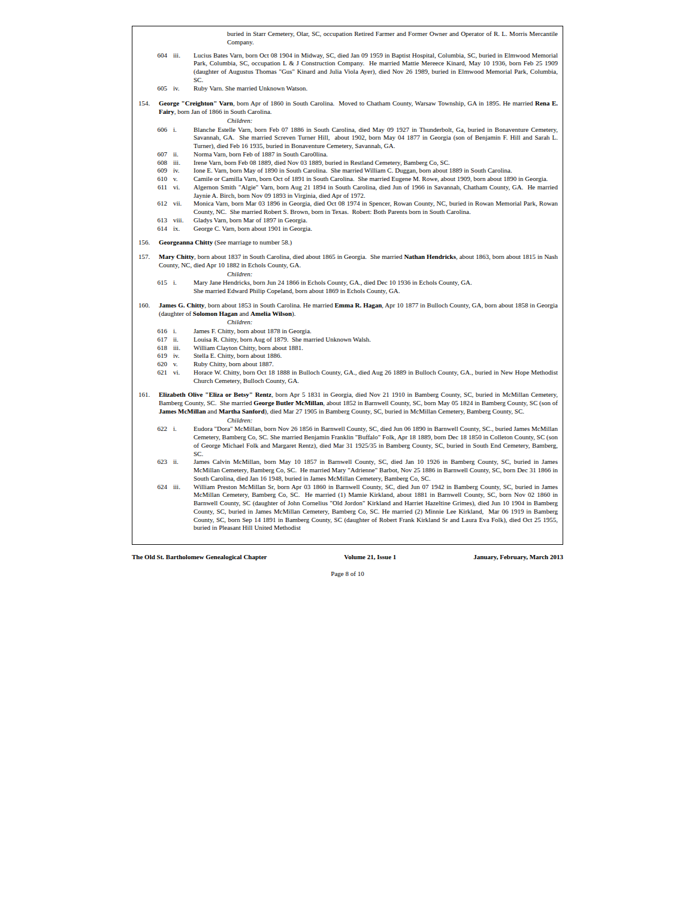buried in Starr Cemetery, Olar, SC, occupation Retired Farmer and Former Owner and Operator of R. L. Morris Mercantile Company.
604
iii.
Lucius Bates Varn, born Oct 08 1904 in Midway, SC, died Jan 09 1959 in Baptist Hospital, Columbia, SC, buried in Elmwood Memorial Park, Columbia, SC, occupation L & J Construction Company. He married Mattie Mereece Kinard, May 10 1936, born Feb 25 1909 (daughter of Augustus Thomas "Gus" Kinard and Julia Viola Ayer), died Nov 26 1989, buried in Elmwood Memorial Park, Columbia, SC.
605
iv.
Ruby Varn. She married Unknown Watson.
154.
George "Creighton" Varn, born Apr of 1860 in South Carolina. Moved to Chatham County, Warsaw Township, GA in 1895. He married Rena E. Fairy, born Jan of 1866 in South Carolina.
Children:
606
i.
Blanche Estelle Varn, born Feb 07 1886 in South Carolina, died May 09 1927 in Thunderbolt, Ga, buried in Bonaventure Cemetery, Savannah, GA. She married Screven Turner Hill, about 1902, born May 04 1877 in Georgia (son of Benjamin F. Hill and Sarah L. Turner), died Feb 16 1935, buried in Bonaventure Cemetery, Savannah, GA.
607
ii.
Norma Varn, born Feb of 1887 in South Caro0lina.
608
iii.
Irene Varn, born Feb 08 1889, died Nov 03 1889, buried in Restland Cemetery, Bamberg Co, SC.
609
iv.
Ione E. Varn, born May of 1890 in South Carolina. She married William C. Duggan, born about 1889 in South Carolina.
610
v.
Camile or Camilla Varn, born Oct of 1891 in South Carolina. She married Eugene M. Rowe, about 1909, born about 1890 in Georgia.
611
vi.
Algernon Smith "Algie" Varn, born Aug 21 1894 in South Carolina, died Jun of 1966 in Savannah, Chatham County, GA. He married Jaynie A. Birch, born Nov 09 1893 in Virginia, died Apr of 1972.
612
vii.
Monica Varn, born Mar 03 1896 in Georgia, died Oct 08 1974 in Spencer, Rowan County, NC, buried in Rowan Memorial Park, Rowan County, NC. She married Robert S. Brown, born in Texas. Robert: Both Parents born in South Carolina.
613
viii.
Gladys Varn, born Mar of 1897 in Georgia.
614
ix.
George C. Varn, born about 1901 in Georgia.
156.
Georgeanna Chitty (See marriage to number 58.)
157.
Mary Chitty, born about 1837 in South Carolina, died about 1865 in Georgia. She married Nathan Hendricks, about 1863, born about 1815 in Nash County, NC, died Apr 10 1882 in Echols County, GA.
Children:
615
i.
Mary Jane Hendricks, born Jun 24 1866 in Echols County, GA., died Dec 10 1936 in Echols County, GA.
She married Edward Philip Copeland, born about 1869 in Echols County, GA.
160.
James G. Chitty, born about 1853 in South Carolina. He married Emma R. Hagan, Apr 10 1877 in Bulloch County, GA, born about 1858 in Georgia (daughter of Solomon Hagan and Amelia Wilson).
Children:
616
i.
James F. Chitty, born about 1878 in Georgia.
617
ii.
Louisa R. Chitty, born Aug of 1879. She married Unknown Walsh.
618
iii.
William Clayton Chitty, born about 1881.
619
iv.
Stella E. Chitty, born about 1886.
620
v.
Ruby Chitty, born about 1887.
621
vi.
Horace W. Chitty, born Oct 18 1888 in Bulloch County, GA., died Aug 26 1889 in Bulloch County, GA., buried in New Hope Methodist Church Cemetery, Bulloch County, GA.
161.
Elizabeth Olive "Eliza or Betsy" Rentz, born Apr 5 1831 in Georgia, died Nov 21 1910 in Bamberg County, SC, buried in McMillan Cemetery, Bamberg County, SC. She married George Butler McMillan, about 1852 in Barnwell County, SC, born May 05 1824 in Bamberg County, SC (son of James McMillan and Martha Sanford), died Mar 27 1905 in Bamberg County, SC, buried in McMillan Cemetery, Bamberg County, SC.
Children:
622
i.
Eudora "Dora" McMillan, born Nov 26 1856 in Barnwell County, SC, died Jun 06 1890 in Barnwell County, SC., buried James McMillan Cemetery, Bamberg Co, SC. She married Benjamin Franklin "Buffalo" Folk, Apr 18 1889, born Dec 18 1850 in Colleton County, SC (son of George Michael Folk and Margaret Rentz), died Mar 31 1925/35 in Bamberg County, SC, buried in South End Cemetery, Bamberg, SC.
623
ii.
James Calvin McMillan, born May 10 1857 in Barnwell County, SC, died Jan 10 1926 in Bamberg County, SC, buried in James McMillan Cemetery, Bamberg Co, SC. He married Mary "Adrienne" Barbot, Nov 25 1886 in Barnwell County, SC, born Dec 31 1866 in South Carolina, died Jan 16 1948, buried in James McMillan Cemetery, Bamberg Co, SC.
624
iii.
William Preston McMillan Sr, born Apr 03 1860 in Barnwell County, SC, died Jun 07 1942 in Bamberg County, SC, buried in James McMillan Cemetery, Bamberg Co, SC. He married (1) Mamie Kirkland, about 1881 in Barnwell County, SC, born Nov 02 1860 in Barnwell County, SC (daughter of John Cornelius "Old Jordon" Kirkland and Harriet Hazeltine Grimes), died Jun 10 1904 in Bamberg County, SC, buried in James McMillan Cemetery, Bamberg Co, SC. He married (2) Minnie Lee Kirkland, Mar 06 1919 in Bamberg County, SC, born Sep 14 1891 in Bamberg County, SC (daughter of Robert Frank Kirkland Sr and Laura Eva Folk), died Oct 25 1955, buried in Pleasant Hill United Methodist
The Old St. Bartholomew Genealogical Chapter Volume 21, Issue 1 January, February, March 2013
Page 8 of 10